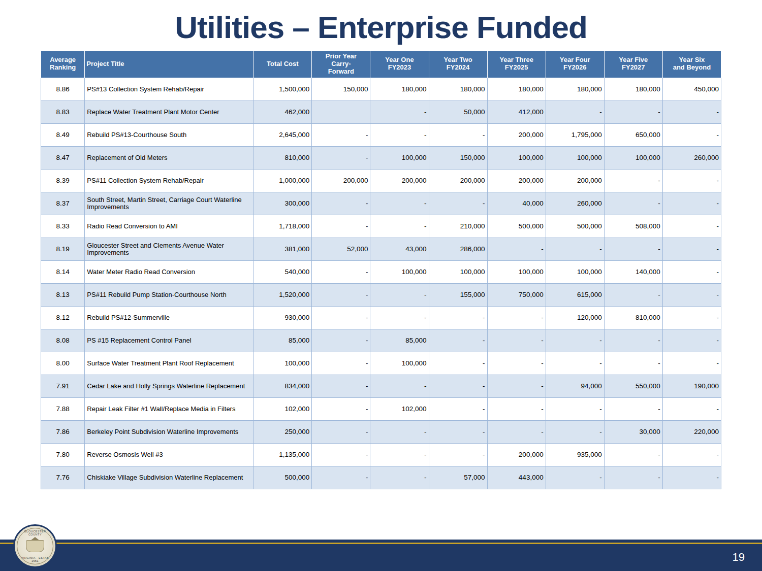Utilities – Enterprise Funded
| Average Ranking | Project Title | Total Cost | Prior Year Carry- Forward | Year One FY2023 | Year Two FY2024 | Year Three FY2025 | Year Four FY2026 | Year Five FY2027 | Year Six and Beyond |
| --- | --- | --- | --- | --- | --- | --- | --- | --- | --- |
| 8.86 | PS#13 Collection System Rehab/Repair | 1,500,000 | 150,000 | 180,000 | 180,000 | 180,000 | 180,000 | 180,000 | 450,000 |
| 8.83 | Replace Water Treatment Plant Motor Center | 462,000 | | - | 50,000 | 412,000 | - | - | - |
| 8.49 | Rebuild PS#13-Courthouse South | 2,645,000 | - | - | - | 200,000 | 1,795,000 | 650,000 | - |
| 8.47 | Replacement of Old Meters | 810,000 | - | 100,000 | 150,000 | 100,000 | 100,000 | 100,000 | 260,000 |
| 8.39 | PS#11 Collection System Rehab/Repair | 1,000,000 | 200,000 | 200,000 | 200,000 | 200,000 | 200,000 | - | - |
| 8.37 | South Street, Martin Street, Carriage Court Waterline Improvements | 300,000 | - | - | - | 40,000 | 260,000 | - | - |
| 8.33 | Radio Read Conversion to AMI | 1,718,000 | - | - | 210,000 | 500,000 | 500,000 | 508,000 | - |
| 8.19 | Gloucester Street and Clements Avenue Water Improvements | 381,000 | 52,000 | 43,000 | 286,000 | - | - | - | - |
| 8.14 | Water Meter Radio Read Conversion | 540,000 | - | 100,000 | 100,000 | 100,000 | 100,000 | 140,000 | - |
| 8.13 | PS#11 Rebuild Pump Station-Courthouse North | 1,520,000 | - | - | 155,000 | 750,000 | 615,000 | - | - |
| 8.12 | Rebuild PS#12-Summerville | 930,000 | - | - | - | - | 120,000 | 810,000 | - |
| 8.08 | PS #15 Replacement Control Panel | 85,000 | - | 85,000 | - | - | - | - | - |
| 8.00 | Surface Water Treatment Plant Roof Replacement | 100,000 | - | 100,000 | - | - | - | - | - |
| 7.91 | Cedar Lake and Holly Springs Waterline Replacement | 834,000 | - | - | - | - | 94,000 | 550,000 | 190,000 |
| 7.88 | Repair Leak Filter #1 Wall/Replace Media in Filters | 102,000 | - | 102,000 | - | - | - | - | - |
| 7.86 | Berkeley Point Subdivision Waterline Improvements | 250,000 | - | - | - | - | - | 30,000 | 220,000 |
| 7.80 | Reverse Osmosis Well #3 | 1,135,000 | - | - | - | 200,000 | 935,000 | - | - |
| 7.76 | Chiskiake Village Subdivision Waterline Replacement | 500,000 | - | - | 57,000 | 443,000 | - | - | - |
19
GLOUCESTER COUNTY
VIRGINIA · ESTAB 1651